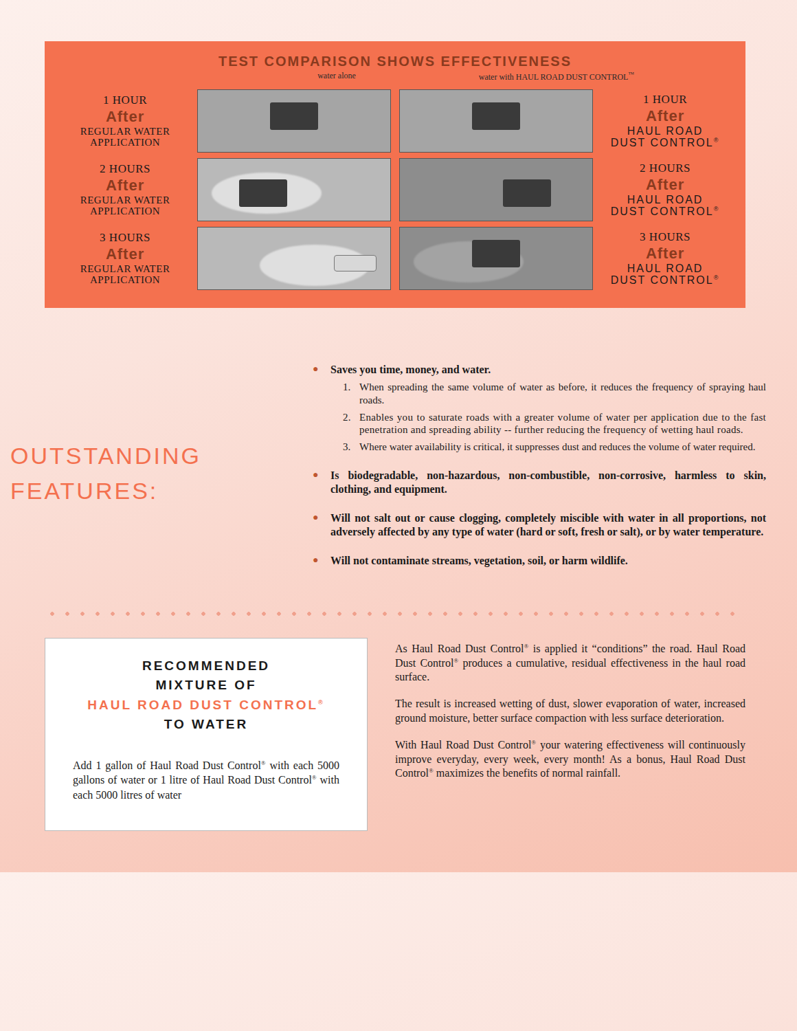TEST COMPARISON SHOWS EFFECTIVENESS
water alone water with HAUL ROAD DUST CONTROL™
| 1 HOUR After REGULAR WATER APPLICATION | | | 1 HOUR After HAUL ROAD DUST CONTROL ® |
| 2 HOURS After REGULAR WATER APPLICATION | | | 2 HOURS After HAUL ROAD DUST CONTROL ® |
| 3 HOURS After REGULAR WATER APPLICATION | | | 3 HOURS After HAUL ROAD DUST CONTROL ® |
OUTSTANDING
FEATURES:
Saves you time, money, and water.
When spreading the same volume of water as before, it reduces the frequency of spraying haul roads.
Enables you to saturate roads with a greater volume of water per application due to the fast penetration and spreading ability -- further reducing the frequency of wetting haul roads.
Where water availability is critical, it suppresses dust and reduces the volume of water required.
Is biodegradable, non-hazardous, non-combustible, non-corrosive, harmless to skin, clothing, and equipment.
Will not salt out or cause clogging, completely miscible with water in all proportions, not adversely affected by any type of water (hard or soft, fresh or salt), or by water temperature.
Will not contaminate streams, vegetation, soil, or harm wildlife.
RECOMMENDED
MIXTURE OF
HAUL ROAD DUST CONTROL®
TO WATER
Add 1 gallon of Haul Road Dust Control® with each 5000 gallons of water or 1 litre of Haul Road Dust Control® with each 5000 litres of water
As Haul Road Dust Control® is applied it “conditions” the road. Haul Road Dust Control® produces a cumulative, residual effectiveness in the haul road surface.
The result is increased wetting of dust, slower evaporation of water, increased ground moisture, better surface compaction with less surface deterioration.
With Haul Road Dust Control® your watering effectiveness will continuously improve everyday, every week, every month! As a bonus, Haul Road Dust Control® maximizes the benefits of normal rainfall.